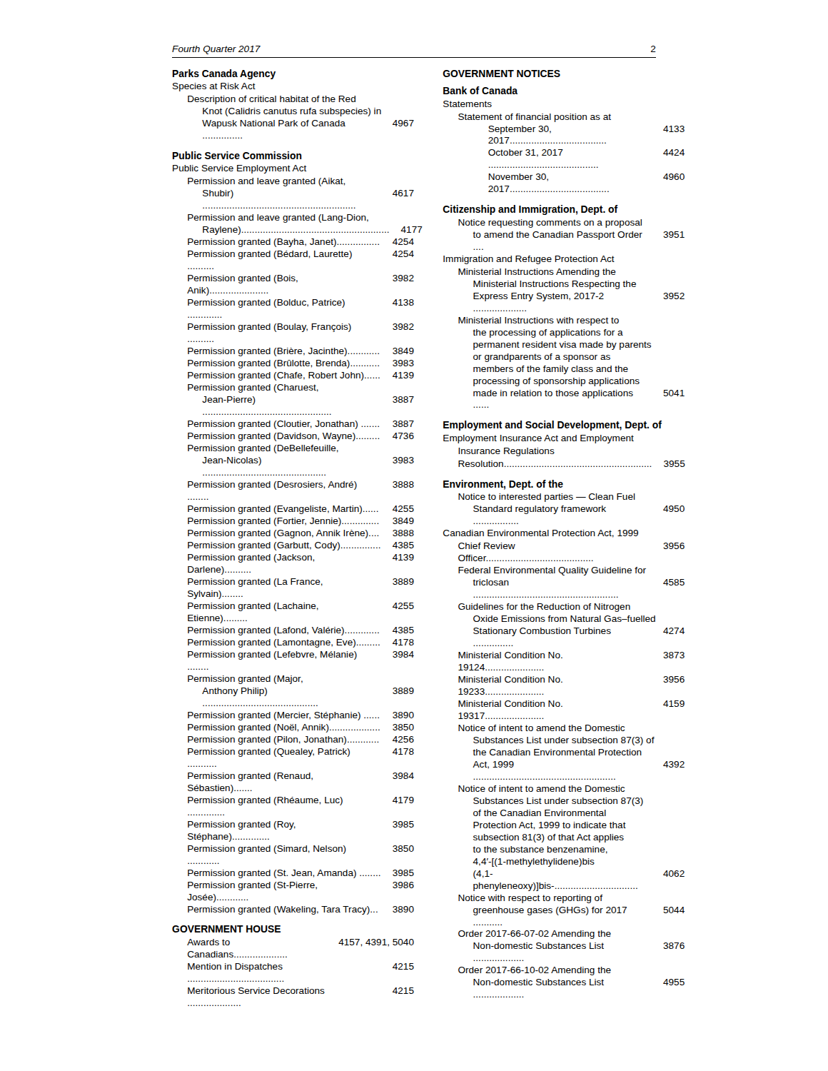Fourth Quarter 2017
2
Parks Canada Agency
Species at Risk Act
Description of critical habitat of the Red
Knot (Calidris canutus rufa subspecies) in
Wapusk National Park of Canada ............... 4967
Public Service Commission
Public Service Employment Act
Permission and leave granted (Aikat,
Shubir) ......................................................... 4617
Permission and leave granted (Lang-Dion,
Raylene)....................................................... 4177
Permission granted (Bayha, Janet)................ 4254
Permission granted (Bédard, Laurette) .......... 4254
Permission granted (Bois, Anik)...................... 3982
Permission granted (Bolduc, Patrice) ............. 4138
Permission granted (Boulay, François) .......... 3982
Permission granted (Brière, Jacinthe)............ 3849
Permission granted (Brûlotte, Brenda)........... 3983
Permission granted (Chafe, Robert John)...... 4139
Permission granted (Charuest,
Jean-Pierre) ................................................ 3887
Permission granted (Cloutier, Jonathan) ....... 3887
Permission granted (Davidson, Wayne)......... 4736
Permission granted (DeBellefeuille,
Jean-Nicolas) .............................................. 3983
Permission granted (Desrosiers, André) ........ 3888
Permission granted (Evangeliste, Martin)...... 4255
Permission granted (Fortier, Jennie).............. 3849
Permission granted (Gagnon, Annik Irène).... 3888
Permission granted (Garbutt, Cody)............... 4385
Permission granted (Jackson, Darlene).......... 4139
Permission granted (La France, Sylvain)........ 3889
Permission granted (Lachaine, Etienne)......... 4255
Permission granted (Lafond, Valérie)............. 4385
Permission granted (Lamontagne, Eve)......... 4178
Permission granted (Lefebvre, Mélanie) ........ 3984
Permission granted (Major,
Anthony Philip) ........................................... 3889
Permission granted (Mercier, Stéphanie) ...... 3890
Permission granted (Noël, Annik)................... 3850
Permission granted (Pilon, Jonathan)............ 4256
Permission granted (Quealey, Patrick) ........... 4178
Permission granted (Renaud, Sébastien)....... 3984
Permission granted (Rhéaume, Luc) .............. 4179
Permission granted (Roy, Stéphane).............. 3985
Permission granted (Simard, Nelson) ............ 3850
Permission granted (St. Jean, Amanda) ........ 3985
Permission granted (St-Pierre, Josée)............ 3986
Permission granted (Wakeling, Tara Tracy)... 3890
GOVERNMENT HOUSE
Awards to Canadians.................... 4157, 4391, 5040
Mention in Dispatches .................................... 4215
Meritorious Service Decorations .................... 4215
GOVERNMENT NOTICES
Bank of Canada
Statements
Statement of financial position as at
September 30, 2017.................................... 4133
October 31, 2017 ......................................... 4424
November 30, 2017..................................... 4960
Citizenship and Immigration, Dept. of
Notice requesting comments on a proposal
to amend the Canadian Passport Order .... 3951
Immigration and Refugee Protection Act
Ministerial Instructions Amending the
Ministerial Instructions Respecting the
Express Entry System, 2017-2 .................... 3952
Ministerial Instructions with respect to
the processing of applications for a
permanent resident visa made by parents
or grandparents of a sponsor as
members of the family class and the
processing of sponsorship applications
made in relation to those applications ...... 5041
Employment and Social Development, Dept. of
Employment Insurance Act and Employment
Insurance Regulations
Resolution....................................................... 3955
Environment, Dept. of the
Notice to interested parties — Clean Fuel
Standard regulatory framework ................. 4950
Canadian Environmental Protection Act, 1999
Chief Review Officer........................................ 3956
Federal Environmental Quality Guideline for
triclosan ...................................................... 4585
Guidelines for the Reduction of Nitrogen
Oxide Emissions from Natural Gas–fuelled
Stationary Combustion Turbines ............... 4274
Ministerial Condition No. 19124...................... 3873
Ministerial Condition No. 19233...................... 3956
Ministerial Condition No. 19317...................... 4159
Notice of intent to amend the Domestic
Substances List under subsection 87(3) of
the Canadian Environmental Protection
Act, 1999 ..................................................... 4392
Notice of intent to amend the Domestic
Substances List under subsection 87(3)
of the Canadian Environmental
Protection Act, 1999 to indicate that
subsection 81(3) of that Act applies
to the substance benzenamine,
4,4′-[(1-methylethylidene)bis
(4,1-phenyleneoxy)]bis-............................... 4062
Notice with respect to reporting of
greenhouse gases (GHGs) for 2017 ........... 5044
Order 2017-66-07-02 Amending the
Non-domestic Substances List ................... 3876
Order 2017-66-10-02 Amending the
Non-domestic Substances List ................... 4955